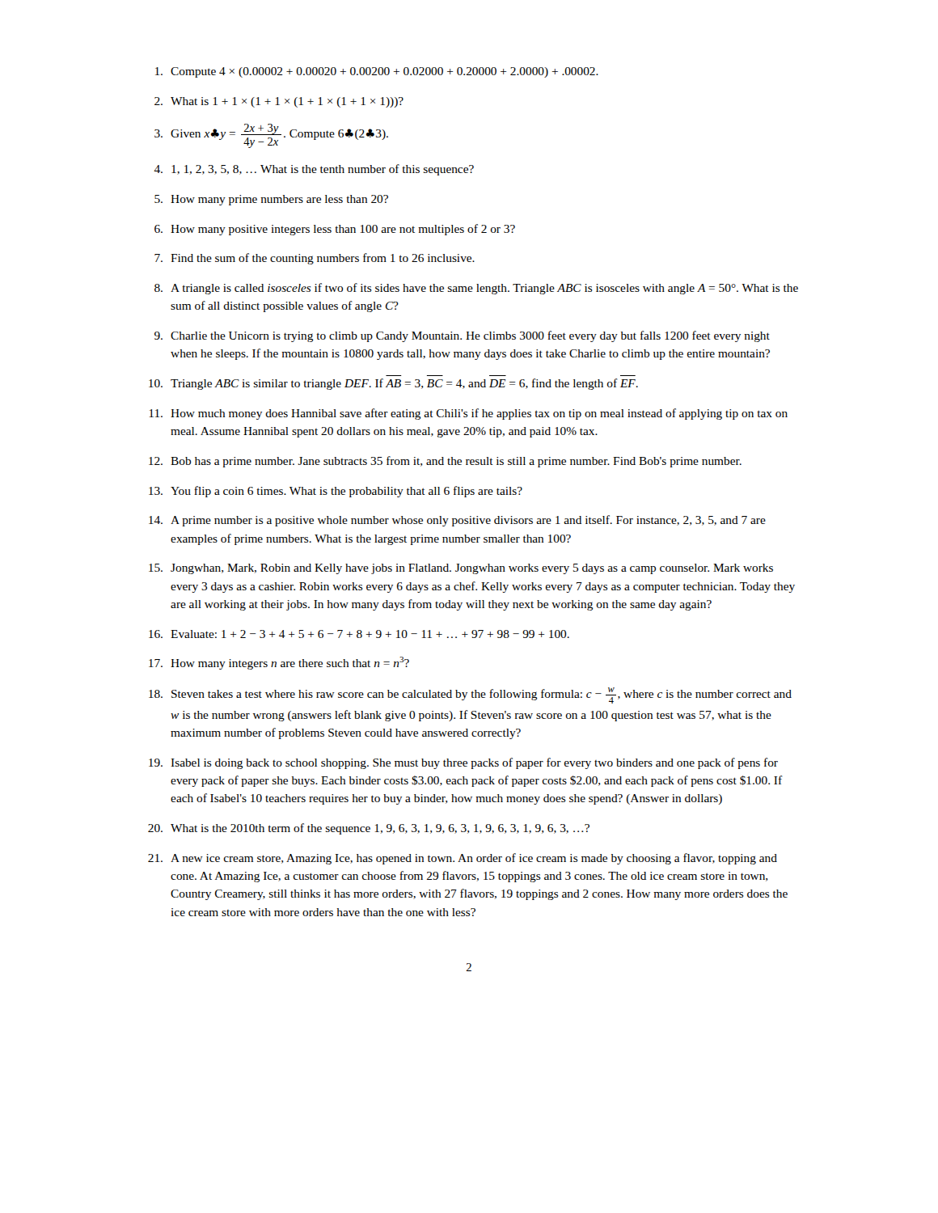Compute 4 × (0.00002 + 0.00020 + 0.00200 + 0.02000 + 0.20000 + 2.0000) + .00002.
What is 1 + 1 × (1 + 1 × (1 + 1 × (1 + 1 × 1)))?
Given x♣y = 2x + 3y 4y − 2x. Compute 6♣(2♣3).
1, 1, 2, 3, 5, 8, … What is the tenth number of this sequence?
How many prime numbers are less than 20?
How many positive integers less than 100 are not multiples of 2 or 3?
Find the sum of the counting numbers from 1 to 26 inclusive.
A triangle is called isosceles if two of its sides have the same length. Triangle ABC is isosceles with angle A = 50°. What is the sum of all distinct possible values of angle C?
Charlie the Unicorn is trying to climb up Candy Mountain. He climbs 3000 feet every day but falls 1200 feet every night when he sleeps. If the mountain is 10800 yards tall, how many days does it take Charlie to climb up the entire mountain?
Triangle ABC is similar to triangle DEF. If AB = 3, BC = 4, and DE = 6, find the length of EF.
How much money does Hannibal save after eating at Chili's if he applies tax on tip on meal instead of applying tip on tax on meal. Assume Hannibal spent 20 dollars on his meal, gave 20% tip, and paid 10% tax.
Bob has a prime number. Jane subtracts 35 from it, and the result is still a prime number. Find Bob's prime number.
You flip a coin 6 times. What is the probability that all 6 flips are tails?
A prime number is a positive whole number whose only positive divisors are 1 and itself. For instance, 2, 3, 5, and 7 are examples of prime numbers. What is the largest prime number smaller than 100?
Jongwhan, Mark, Robin and Kelly have jobs in Flatland. Jongwhan works every 5 days as a camp counselor. Mark works every 3 days as a cashier. Robin works every 6 days as a chef. Kelly works every 7 days as a computer technician. Today they are all working at their jobs. In how many days from today will they next be working on the same day again?
Evaluate: 1 + 2 − 3 + 4 + 5 + 6 − 7 + 8 + 9 + 10 − 11 + … + 97 + 98 − 99 + 100.
How many integers n are there such that n = n3?
Steven takes a test where his raw score can be calculated by the following formula: c − w 4, where c is the number correct and w is the number wrong (answers left blank give 0 points). If Steven's raw score on a 100 question test was 57, what is the maximum number of problems Steven could have answered correctly?
Isabel is doing back to school shopping. She must buy three packs of paper for every two binders and one pack of pens for every pack of paper she buys. Each binder costs $3.00, each pack of paper costs $2.00, and each pack of pens cost $1.00. If each of Isabel's 10 teachers requires her to buy a binder, how much money does she spend? (Answer in dollars)
What is the 2010th term of the sequence 1, 9, 6, 3, 1, 9, 6, 3, 1, 9, 6, 3, 1, 9, 6, 3, …?
A new ice cream store, Amazing Ice, has opened in town. An order of ice cream is made by choosing a flavor, topping and cone. At Amazing Ice, a customer can choose from 29 flavors, 15 toppings and 3 cones. The old ice cream store in town, Country Creamery, still thinks it has more orders, with 27 flavors, 19 toppings and 2 cones. How many more orders does the ice cream store with more orders have than the one with less?
2